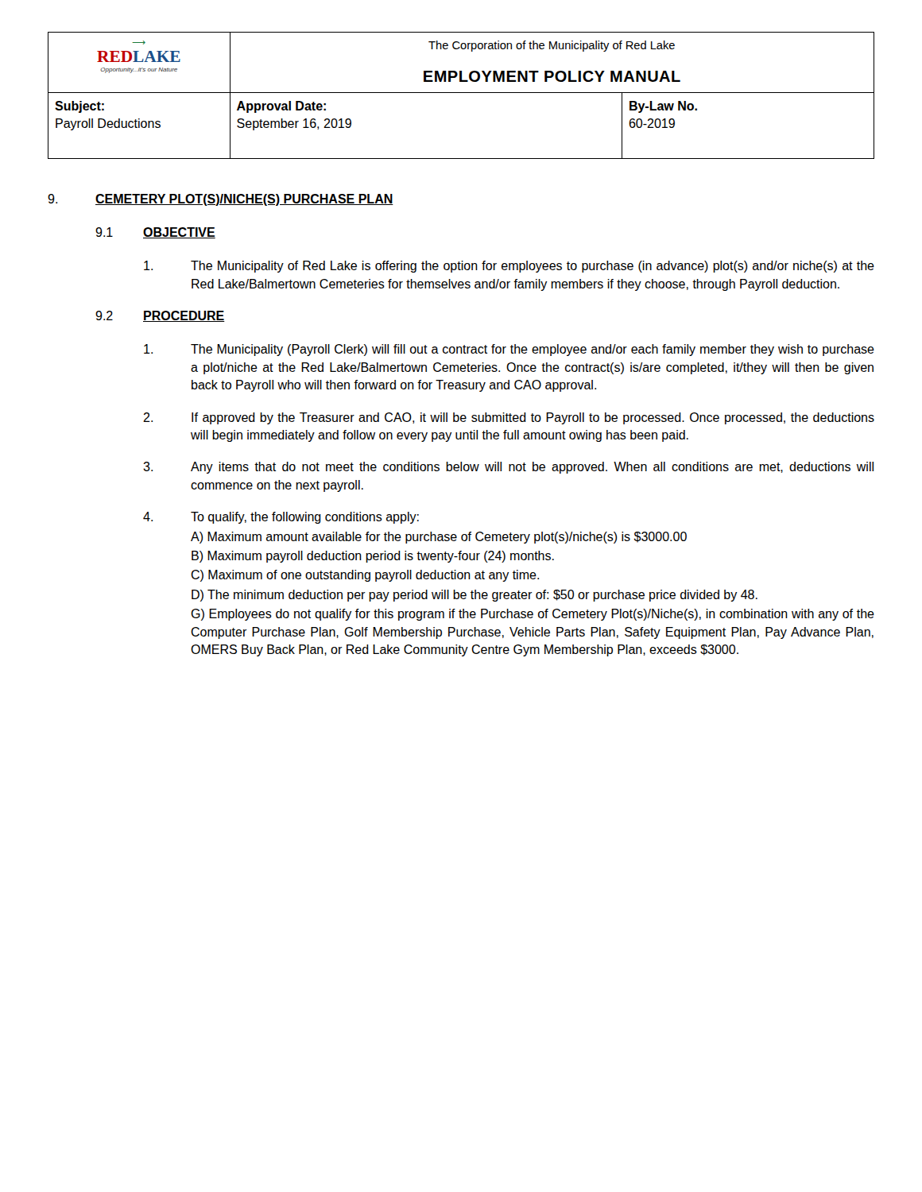| ⟶ RED LAKE Opportunity...it's our Nature | The Corporation of the Municipality of Red Lake EMPLOYMENT POLICY MANUAL |
| Subject: Payroll Deductions | Approval Date: September 16, 2019 | By-Law No. 60-2019 |
9. CEMETERY PLOT(S)/NICHE(S) PURCHASE PLAN
9.1 OBJECTIVE
1.
The Municipality of Red Lake is offering the option for employees to purchase (in advance) plot(s) and/or niche(s) at the Red Lake/Balmertown Cemeteries for themselves and/or family members if they choose, through Payroll deduction.
9.2 PROCEDURE
1.
The Municipality (Payroll Clerk) will fill out a contract for the employee and/or each family member they wish to purchase a plot/niche at the Red Lake/Balmertown Cemeteries. Once the contract(s) is/are completed, it/they will then be given back to Payroll who will then forward on for Treasury and CAO approval.
2.
If approved by the Treasurer and CAO, it will be submitted to Payroll to be processed. Once processed, the deductions will begin immediately and follow on every pay until the full amount owing has been paid.
3.
Any items that do not meet the conditions below will not be approved. When all conditions are met, deductions will commence on the next payroll.
4.
To qualify, the following conditions apply:
A) Maximum amount available for the purchase of Cemetery plot(s)/niche(s) is $3000.00
B) Maximum payroll deduction period is twenty-four (24) months.
C) Maximum of one outstanding payroll deduction at any time.
D) The minimum deduction per pay period will be the greater of: $50 or purchase price divided by 48.
G) Employees do not qualify for this program if the Purchase of Cemetery Plot(s)/Niche(s), in combination with any of the Computer Purchase Plan, Golf Membership Purchase, Vehicle Parts Plan, Safety Equipment Plan, Pay Advance Plan, OMERS Buy Back Plan, or Red Lake Community Centre Gym Membership Plan, exceeds $3000.